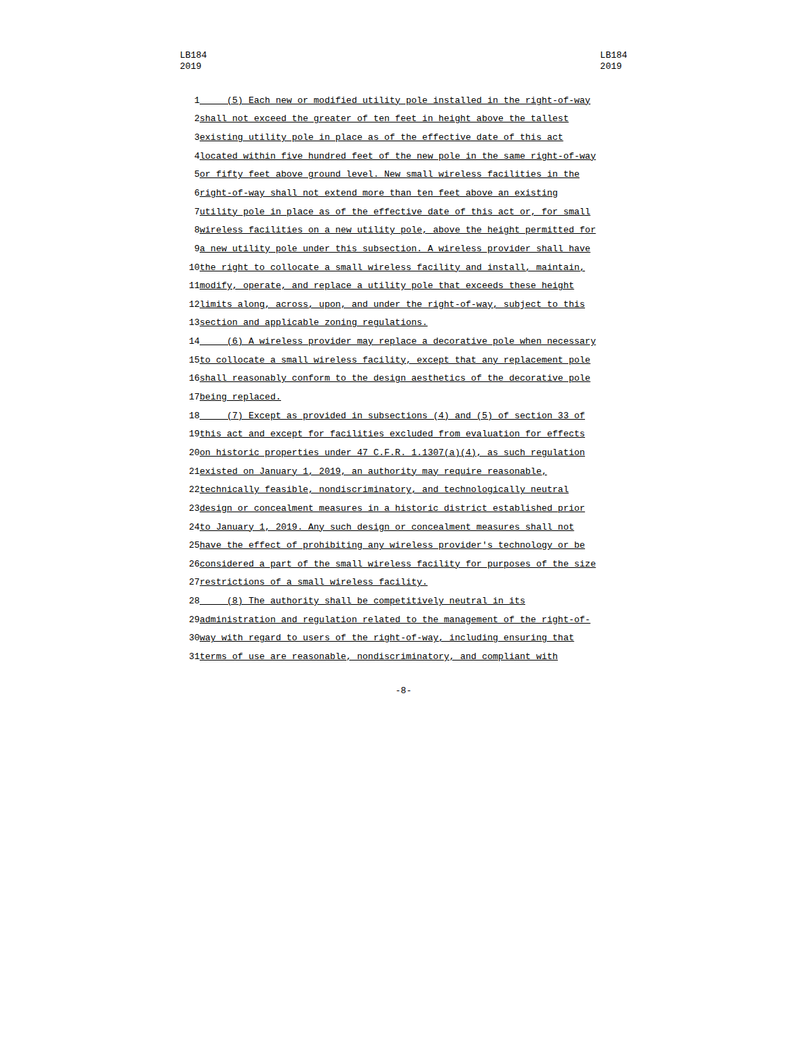LB184
2019
LB184
2019
| 1 | (5) Each new or modified utility pole installed in the right-of-way |
| 2 | shall not exceed the greater of ten feet in height above the tallest |
| 3 | existing utility pole in place as of the effective date of this act |
| 4 | located within five hundred feet of the new pole in the same right-of-way |
| 5 | or fifty feet above ground level. New small wireless facilities in the |
| 6 | right-of-way shall not extend more than ten feet above an existing |
| 7 | utility pole in place as of the effective date of this act or, for small |
| 8 | wireless facilities on a new utility pole, above the height permitted for |
| 9 | a new utility pole under this subsection. A wireless provider shall have |
| 10 | the right to collocate a small wireless facility and install, maintain, |
| 11 | modify, operate, and replace a utility pole that exceeds these height |
| 12 | limits along, across, upon, and under the right-of-way, subject to this |
| 13 | section and applicable zoning regulations. |
| 14 | (6) A wireless provider may replace a decorative pole when necessary |
| 15 | to collocate a small wireless facility, except that any replacement pole |
| 16 | shall reasonably conform to the design aesthetics of the decorative pole |
| 17 | being replaced. |
| 18 | (7) Except as provided in subsections (4) and (5) of section 33 of |
| 19 | this act and except for facilities excluded from evaluation for effects |
| 20 | on historic properties under 47 C.F.R. 1.1307(a)(4), as such regulation |
| 21 | existed on January 1, 2019, an authority may require reasonable, |
| 22 | technically feasible, nondiscriminatory, and technologically neutral |
| 23 | design or concealment measures in a historic district established prior |
| 24 | to January 1, 2019. Any such design or concealment measures shall not |
| 25 | have the effect of prohibiting any wireless provider's technology or be |
| 26 | considered a part of the small wireless facility for purposes of the size |
| 27 | restrictions of a small wireless facility. |
| 28 | (8) The authority shall be competitively neutral in its |
| 29 | administration and regulation related to the management of the right-of- |
| 30 | way with regard to users of the right-of-way, including ensuring that |
| 31 | terms of use are reasonable, nondiscriminatory, and compliant with |
-8-